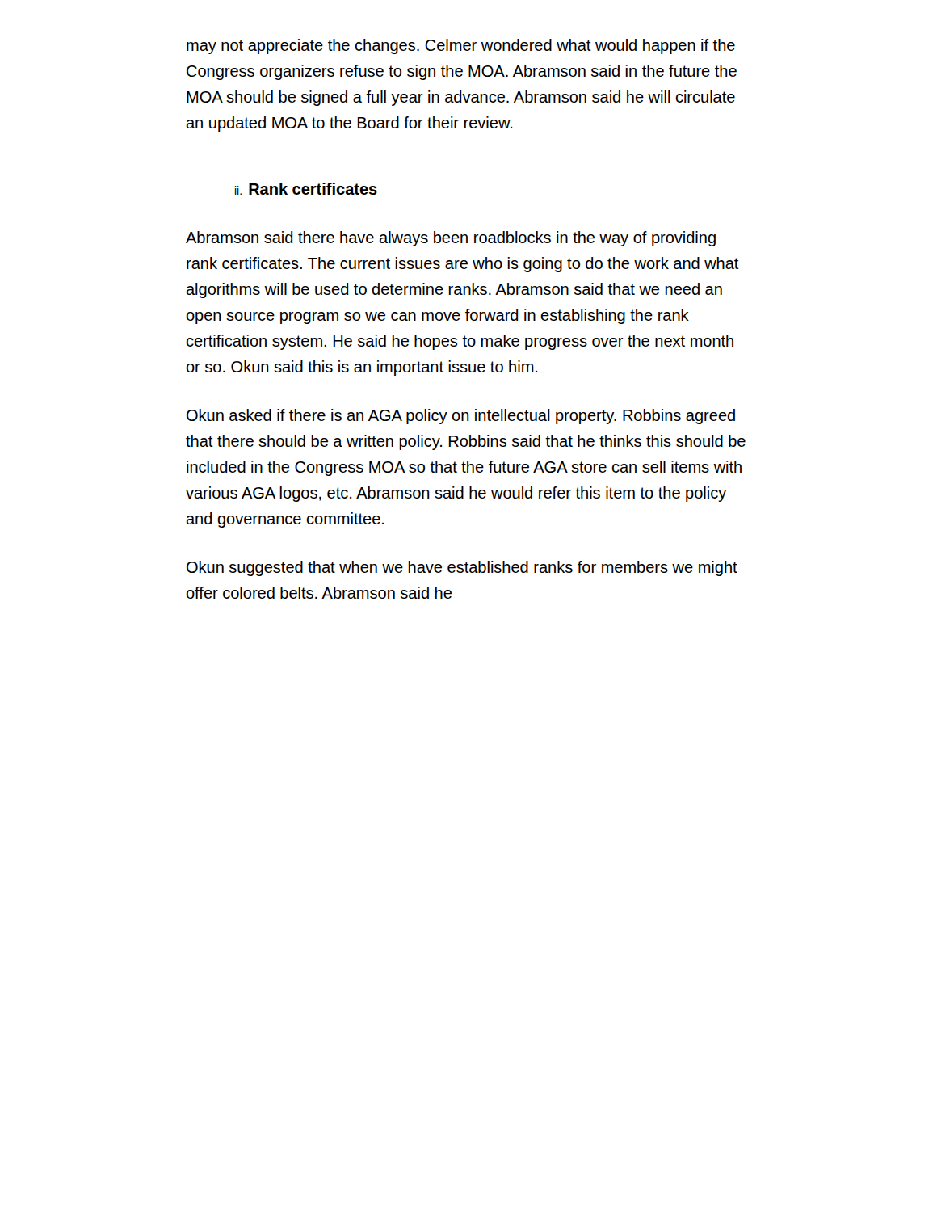may not appreciate the changes. Celmer wondered what would happen if the Congress organizers refuse to sign the MOA. Abramson said in the future the MOA should be signed a full year in advance. Abramson said he will circulate an updated MOA to the Board for their review.
ii. Rank certificates
Abramson said there have always been roadblocks in the way of providing rank certificates. The current issues are who is going to do the work and what algorithms will be used to determine ranks. Abramson said that we need an open source program so we can move forward in establishing the rank certification system. He said he hopes to make progress over the next month or so. Okun said this is an important issue to him.
Okun asked if there is an AGA policy on intellectual property. Robbins agreed that there should be a written policy. Robbins said that he thinks this should be included in the Congress MOA so that the future AGA store can sell items with various AGA logos, etc. Abramson said he would refer this item to the policy and governance committee.
Okun suggested that when we have established ranks for members we might offer colored belts. Abramson said he